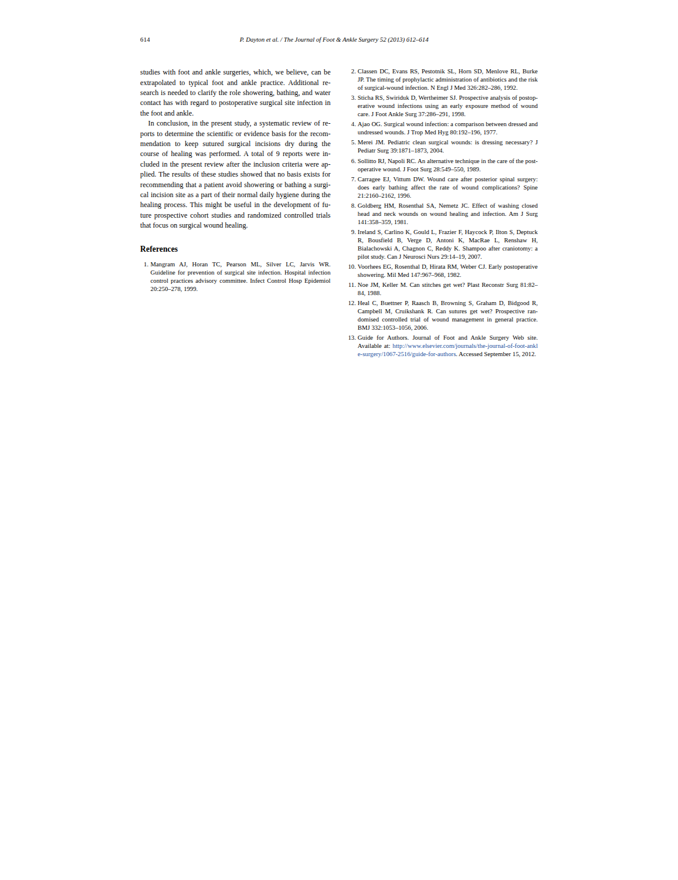614 P. Dayton et al. / The Journal of Foot & Ankle Surgery 52 (2013) 612–614
studies with foot and ankle surgeries, which, we believe, can be extrapolated to typical foot and ankle practice. Additional research is needed to clarify the role showering, bathing, and water contact has with regard to postoperative surgical site infection in the foot and ankle.
In conclusion, in the present study, a systematic review of reports to determine the scientific or evidence basis for the recommendation to keep sutured surgical incisions dry during the course of healing was performed. A total of 9 reports were included in the present review after the inclusion criteria were applied. The results of these studies showed that no basis exists for recommending that a patient avoid showering or bathing a surgical incision site as a part of their normal daily hygiene during the healing process. This might be useful in the development of future prospective cohort studies and randomized controlled trials that focus on surgical wound healing.
References
Mangram AJ, Horan TC, Pearson ML, Silver LC, Jarvis WR. Guideline for prevention of surgical site infection. Hospital infection control practices advisory committee. Infect Control Hosp Epidemiol 20:250–278, 1999.
Classen DC, Evans RS, Pestotnik SL, Horn SD, Menlove RL, Burke JP. The timing of prophylactic administration of antibiotics and the risk of surgical-wound infection. N Engl J Med 326:282–286, 1992.
Sticha RS, Swiriduk D, Wertheimer SJ. Prospective analysis of postoperative wound infections using an early exposure method of wound care. J Foot Ankle Surg 37:286–291, 1998.
Ajao OG. Surgical wound infection: a comparison between dressed and undressed wounds. J Trop Med Hyg 80:192–196, 1977.
Merei JM. Pediatric clean surgical wounds: is dressing necessary? J Pediatr Surg 39:1871–1873, 2004.
Sollitto RJ, Napoli RC. An alternative technique in the care of the postoperative wound. J Foot Surg 28:549–550, 1989.
Carragee EJ, Vittum DW. Wound care after posterior spinal surgery: does early bathing affect the rate of wound complications? Spine 21:2160–2162, 1996.
Goldberg HM, Rosenthal SA, Nemetz JC. Effect of washing closed head and neck wounds on wound healing and infection. Am J Surg 141:358–359, 1981.
Ireland S, Carlino K, Gould L, Frazier F, Haycock P, Ilton S, Deptuck R, Bousfield B, Verge D, Antoni K, MacRae L, Renshaw H, Bialachowski A, Chagnon C, Reddy K. Shampoo after craniotomy: a pilot study. Can J Neurosci Nurs 29:14–19, 2007.
Voorhees EG, Rosenthal D, Hirata RM, Weber CJ. Early postoperative showering. Mil Med 147:967–968, 1982.
Noe JM, Keller M. Can stitches get wet? Plast Reconstr Surg 81:82–84, 1988.
Heal C, Buettner P, Raasch B, Browning S, Graham D, Bidgood R, Campbell M, Cruikshank R. Can sutures get wet? Prospective randomised controlled trial of wound management in general practice. BMJ 332:1053–1056, 2006.
Guide for Authors. Journal of Foot and Ankle Surgery Web site. Available at: http://www.elsevier.com/journals/the-journal-of-foot-ankle-surgery/1067-2516/guide-for-authors. Accessed September 15, 2012.